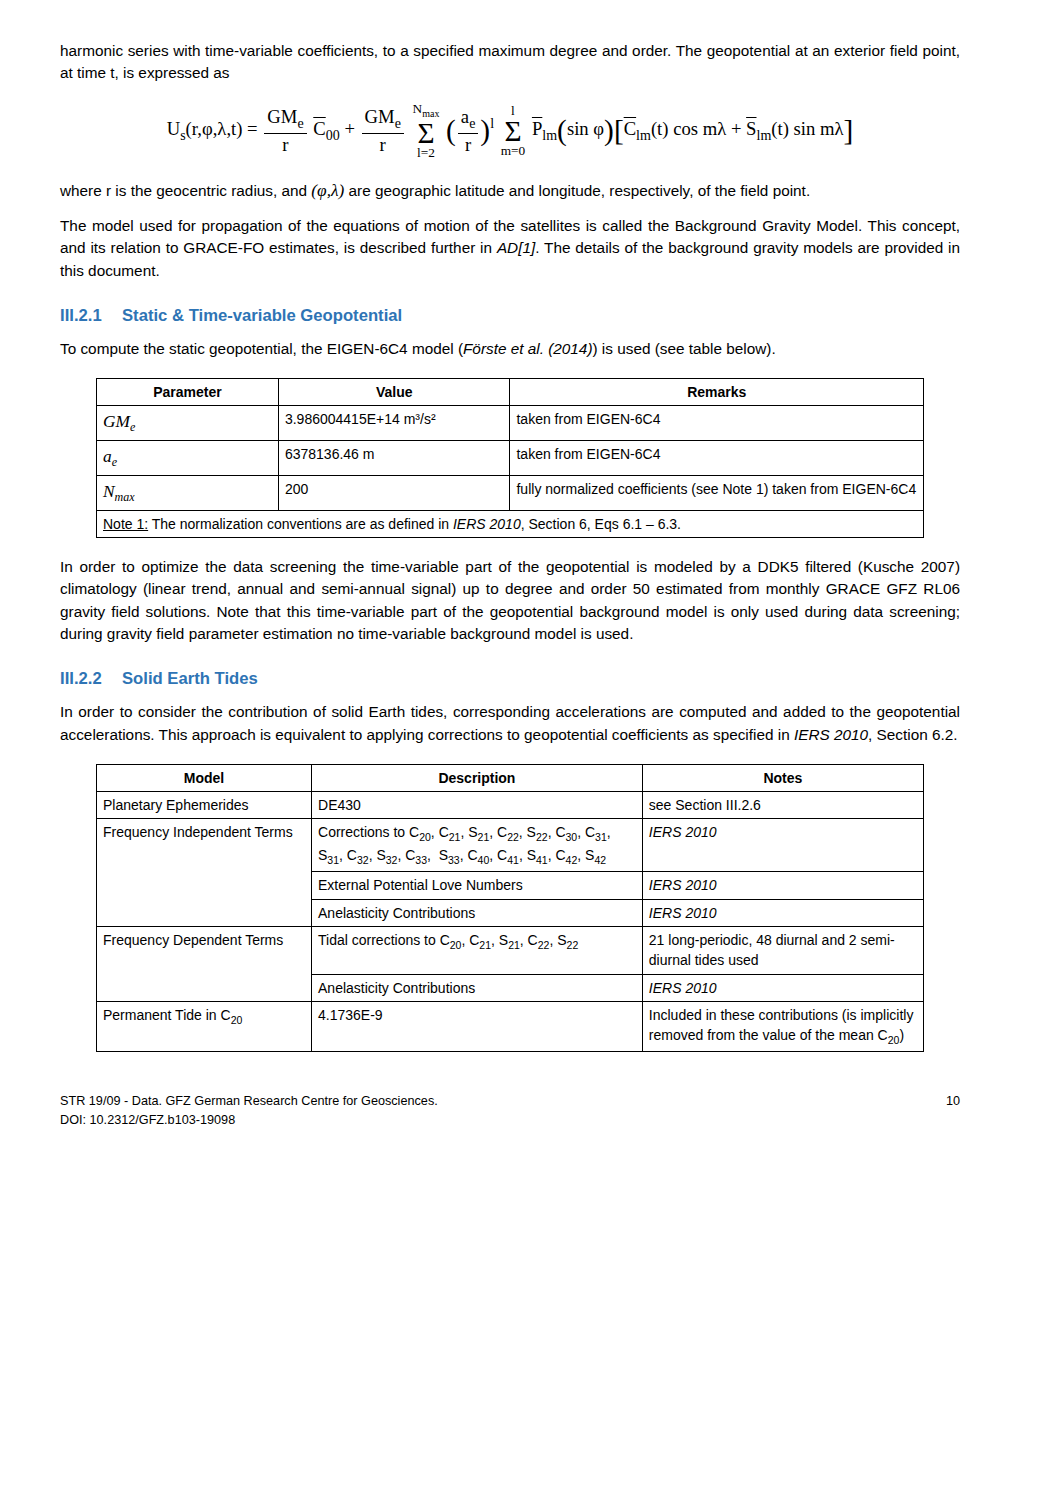harmonic series with time-variable coefficients, to a specified maximum degree and order. The geopotential at an exterior field point, at time t, is expressed as
Us(r,φ,λ,t) = GMe r C00 + GMe r Nmax Σl=2 (ae r)l lΣm=0 Plm(sin φ)[Clm(t) cos mλ + Slm(t) sin mλ]
where r is the geocentric radius, and (φ,λ) are geographic latitude and longitude, respectively, of the field point.
The model used for propagation of the equations of motion of the satellites is called the Background Gravity Model. This concept, and its relation to GRACE-FO estimates, is described further in AD[1]. The details of the background gravity models are provided in this document.
III.2.1 Static & Time-variable Geopotential
To compute the static geopotential, the EIGEN-6C4 model (Förste et al. (2014)) is used (see table below).
| Parameter | Value | Remarks |
| --- | --- | --- |
| GM e | 3.986004415E+14 m³/s² | taken from EIGEN-6C4 |
| a e | 6378136.46 m | taken from EIGEN-6C4 |
| N max | 200 | fully normalized coefficients (see Note 1) taken from EIGEN-6C4 |
| Note 1: The normalization conventions are as defined in IERS 2010 , Section 6, Eqs 6.1 – 6.3. |
In order to optimize the data screening the time-variable part of the geopotential is modeled by a DDK5 filtered (Kusche 2007) climatology (linear trend, annual and semi-annual signal) up to degree and order 50 estimated from monthly GRACE GFZ RL06 gravity field solutions. Note that this time-variable part of the geopotential background model is only used during data screening; during gravity field parameter estimation no time-variable background model is used.
III.2.2 Solid Earth Tides
In order to consider the contribution of solid Earth tides, corresponding accelerations are computed and added to the geopotential accelerations. This approach is equivalent to applying corrections to geopotential coefficients as specified in IERS 2010, Section 6.2.
| Model | Description | Notes |
| --- | --- | --- |
| Planetary Ephemerides | DE430 | see Section III.2.6 |
| Frequency Independent Terms | Corrections to C 20 , C 21 , S 21 , C 22 , S 22 , C 30 , C 31 , S 31 , C 32 , S 32 , C 33 , S 33 , C 40 , C 41 , S 41 , C 42 , S 42 | IERS 2010 |
| External Potential Love Numbers | IERS 2010 |
| Anelasticity Contributions | IERS 2010 |
| Frequency Dependent Terms | Tidal corrections to C 20 , C 21 , S 21 , C 22 , S 22 | 21 long-periodic, 48 diurnal and 2 semi-diurnal tides used |
| Anelasticity Contributions | IERS 2010 |
| Permanent Tide in C 20 | 4.1736E-9 | Included in these contributions (is implicitly removed from the value of the mean C 20 ) |
10
STR 19/09 - Data. GFZ German Research Centre for Geosciences.
DOI: 10.2312/GFZ.b103-19098